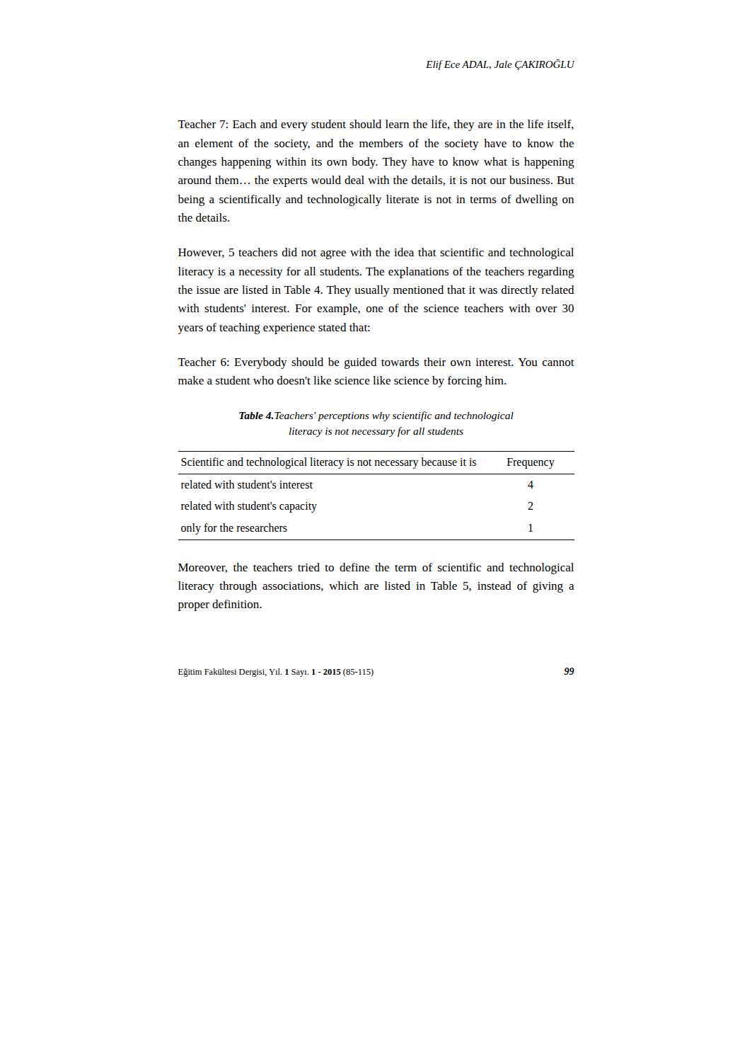Elif Ece ADAL, Jale ÇAKIROĞLU
Teacher 7: Each and every student should learn the life, they are in the life itself, an element of the society, and the members of the society have to know the changes happening within its own body. They have to know what is happening around them… the experts would deal with the details, it is not our business. But being a scientifically and technologically literate is not in terms of dwelling on the details.
However, 5 teachers did not agree with the idea that scientific and technological literacy is a necessity for all students. The explanations of the teachers regarding the issue are listed in Table 4. They usually mentioned that it was directly related with students' interest. For example, one of the science teachers with over 30 years of teaching experience stated that:
Teacher 6: Everybody should be guided towards their own interest. You cannot make a student who doesn't like science like science by forcing him.
Table 4. Teachers' perceptions why scientific and technological
literacy is not necessary for all students
| Scientific and technological literacy is not necessary because it is | Frequency |
| related with student's interest | 4 |
| related with student's capacity | 2 |
| only for the researchers | 1 |
Moreover, the teachers tried to define the term of scientific and technological literacy through associations, which are listed in Table 5, instead of giving a proper definition.
Eğitim Fakültesi Dergisi, Yıl. 1 Sayı. 1 - 2015 (85-115) 99